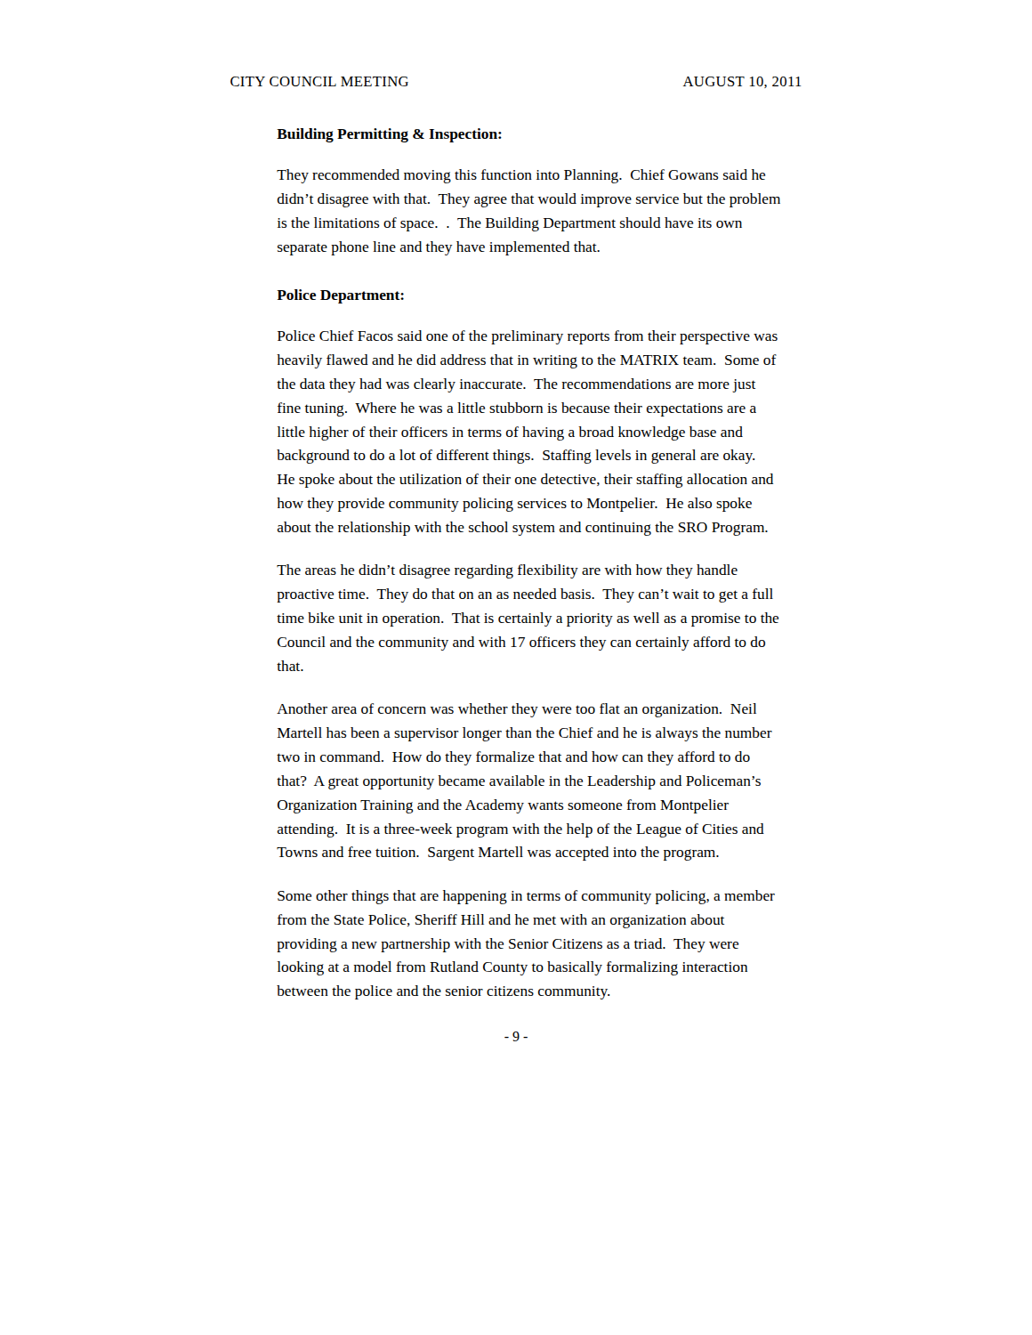CITY COUNCIL MEETING AUGUST 10, 2011
Building Permitting & Inspection:
They recommended moving this function into Planning. Chief Gowans said he didn’t disagree with that. They agree that would improve service but the problem is the limitations of space. . The Building Department should have its own separate phone line and they have implemented that.
Police Department:
Police Chief Facos said one of the preliminary reports from their perspective was heavily flawed and he did address that in writing to the MATRIX team. Some of the data they had was clearly inaccurate. The recommendations are more just fine tuning. Where he was a little stubborn is because their expectations are a little higher of their officers in terms of having a broad knowledge base and background to do a lot of different things. Staffing levels in general are okay. He spoke about the utilization of their one detective, their staffing allocation and how they provide community policing services to Montpelier. He also spoke about the relationship with the school system and continuing the SRO Program.
The areas he didn’t disagree regarding flexibility are with how they handle proactive time. They do that on an as needed basis. They can’t wait to get a full time bike unit in operation. That is certainly a priority as well as a promise to the Council and the community and with 17 officers they can certainly afford to do that.
Another area of concern was whether they were too flat an organization. Neil Martell has been a supervisor longer than the Chief and he is always the number two in command. How do they formalize that and how can they afford to do that? A great opportunity became available in the Leadership and Policeman’s Organization Training and the Academy wants someone from Montpelier attending. It is a three-week program with the help of the League of Cities and Towns and free tuition. Sargent Martell was accepted into the program.
Some other things that are happening in terms of community policing, a member from the State Police, Sheriff Hill and he met with an organization about providing a new partnership with the Senior Citizens as a triad. They were looking at a model from Rutland County to basically formalizing interaction between the police and the senior citizens community.
- 9 -